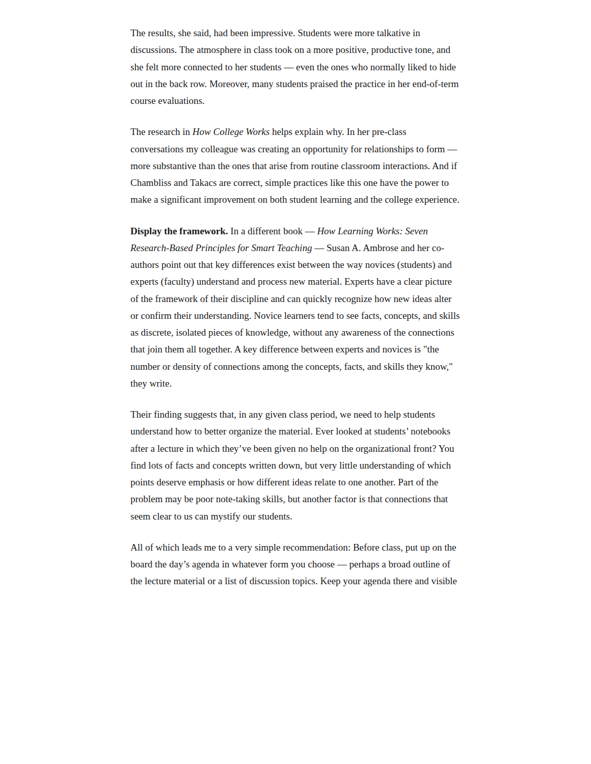The results, she said, had been impressive. Students were more talkative in discussions. The atmosphere in class took on a more positive, productive tone, and she felt more connected to her students — even the ones who normally liked to hide out in the back row. Moreover, many students praised the practice in her end-of-term course evaluations.
The research in How College Works helps explain why. In her pre-class conversations my colleague was creating an opportunity for relationships to form — more substantive than the ones that arise from routine classroom interactions. And if Chambliss and Takacs are correct, simple practices like this one have the power to make a significant improvement on both student learning and the college experience.
Display the framework. In a different book — How Learning Works: Seven Research-Based Principles for Smart Teaching — Susan A. Ambrose and her co-authors point out that key differences exist between the way novices (students) and experts (faculty) understand and process new material. Experts have a clear picture of the framework of their discipline and can quickly recognize how new ideas alter or confirm their understanding. Novice learners tend to see facts, concepts, and skills as discrete, isolated pieces of knowledge, without any awareness of the connections that join them all together. A key difference between experts and novices is "the number or density of connections among the concepts, facts, and skills they know," they write.
Their finding suggests that, in any given class period, we need to help students understand how to better organize the material. Ever looked at students’ notebooks after a lecture in which they’ve been given no help on the organizational front? You find lots of facts and concepts written down, but very little understanding of which points deserve emphasis or how different ideas relate to one another. Part of the problem may be poor note-taking skills, but another factor is that connections that seem clear to us can mystify our students.
All of which leads me to a very simple recommendation: Before class, put up on the board the day’s agenda in whatever form you choose — perhaps a broad outline of the lecture material or a list of discussion topics. Keep your agenda there and visible